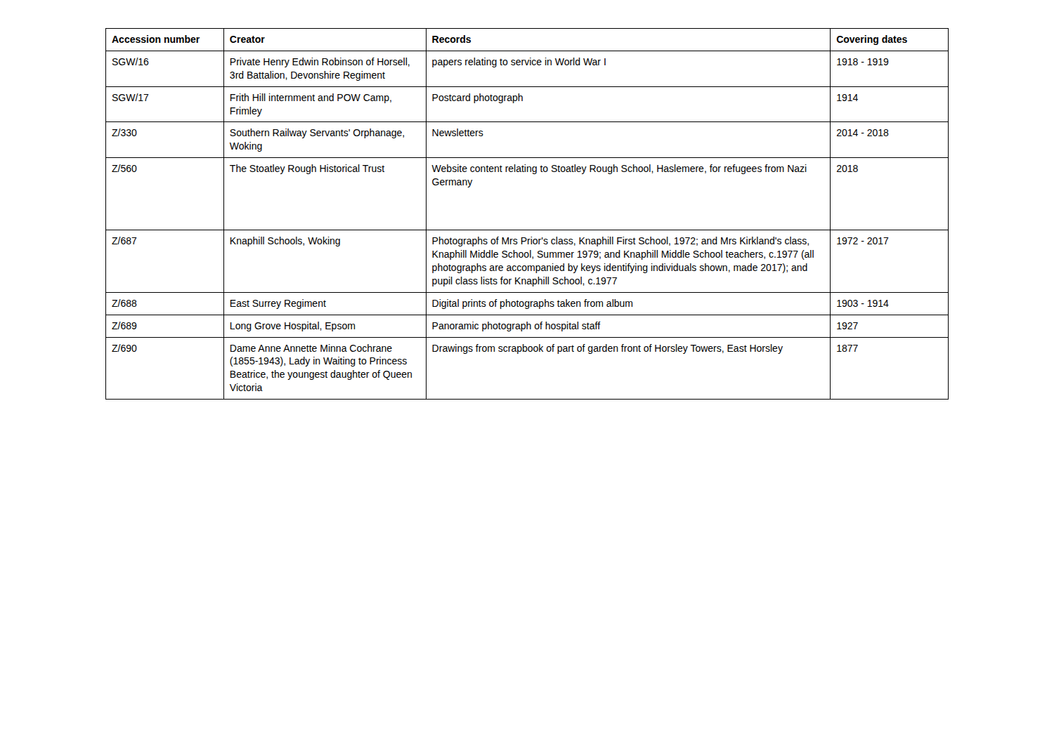| Accession number | Creator | Records | Covering dates |
| --- | --- | --- | --- |
| SGW/16 | Private Henry Edwin Robinson of Horsell, 3rd Battalion, Devonshire Regiment | papers relating to service in World War I | 1918 - 1919 |
| SGW/17 | Frith Hill internment and POW Camp, Frimley | Postcard photograph | 1914 |
| Z/330 | Southern Railway Servants' Orphanage, Woking | Newsletters | 2014 - 2018 |
| Z/560 | The Stoatley Rough Historical Trust | Website content relating to Stoatley Rough School, Haslemere, for refugees from Nazi Germany | 2018 |
| Z/687 | Knaphill Schools, Woking | Photographs of Mrs Prior's class, Knaphill First School, 1972; and Mrs Kirkland's class, Knaphill Middle School, Summer 1979; and Knaphill Middle School teachers, c.1977 (all photographs are accompanied by keys identifying individuals shown, made 2017); and pupil class lists for Knaphill School, c.1977 | 1972 - 2017 |
| Z/688 | East Surrey Regiment | Digital prints of photographs taken from album | 1903 - 1914 |
| Z/689 | Long Grove Hospital, Epsom | Panoramic photograph of hospital staff | 1927 |
| Z/690 | Dame Anne Annette Minna Cochrane (1855-1943), Lady in Waiting to Princess Beatrice, the youngest daughter of Queen Victoria | Drawings from scrapbook of part of garden front of Horsley Towers, East Horsley | 1877 |